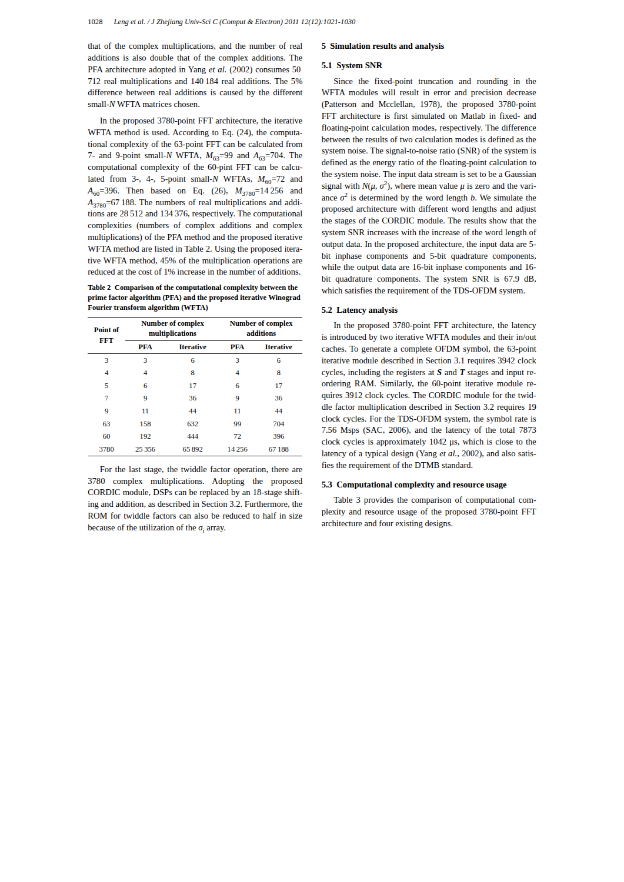1028 Leng et al. / J Zhejiang Univ-Sci C (Comput & Electron) 2011 12(12):1021-1030
that of the complex multiplications, and the number of real additions is also double that of the complex additions. The PFA architecture adopted in Yang et al. (2002) consumes 50 712 real multiplications and 140 184 real additions. The 5% difference between real additions is caused by the different small-N WFTA matrices chosen.
In the proposed 3780-point FFT architecture, the iterative WFTA method is used. According to Eq. (24), the computational complexity of the 63-point FFT can be calculated from 7- and 9-point small-N WFTA, M63=99 and A63=704. The computational complexity of the 60-pint FFT can be calculated from 3-, 4-, 5-point small-N WFTAs, M60=72 and A60=396. Then based on Eq. (26), M3780=14 256 and A3780=67 188. The numbers of real multiplications and additions are 28 512 and 134 376, respectively. The computational complexities (numbers of complex additions and complex multiplications) of the PFA method and the proposed iterative WFTA method are listed in Table 2. Using the proposed iterative WFTA method, 45% of the multiplication operations are reduced at the cost of 1% increase in the number of additions.
Table 2 Comparison of the computational complexity between the prime factor algorithm (PFA) and the proposed iterative Winograd Fourier transform algorithm (WFTA)
| Point of FFT | Number of complex multiplications | Number of complex additions |
| --- | --- | --- |
| PFA | Iterative | PFA | Iterative |
| 3 | 3 | 6 | 3 | 6 |
| 4 | 4 | 8 | 4 | 8 |
| 5 | 6 | 17 | 6 | 17 |
| 7 | 9 | 36 | 9 | 36 |
| 9 | 11 | 44 | 11 | 44 |
| 63 | 158 | 632 | 99 | 704 |
| 60 | 192 | 444 | 72 | 396 |
| 3780 | 25 356 | 65 892 | 14 256 | 67 188 |
For the last stage, the twiddle factor operation, there are 3780 complex multiplications. Adopting the proposed CORDIC module, DSPs can be replaced by an 18-stage shifting and addition, as described in Section 3.2. Furthermore, the ROM for twiddle factors can also be reduced to half in size because of the utilization of the σi array.
5 Simulation results and analysis
5.1 System SNR
Since the fixed-point truncation and rounding in the WFTA modules will result in error and precision decrease (Patterson and Mcclellan, 1978), the proposed 3780-point FFT architecture is first simulated on Matlab in fixed- and floating-point calculation modes, respectively. The difference between the results of two calculation modes is defined as the system noise. The signal-to-noise ratio (SNR) of the system is defined as the energy ratio of the floating-point calculation to the system noise. The input data stream is set to be a Gaussian signal with N(μ, σ2), where mean value μ is zero and the variance σ2 is determined by the word length b. We simulate the proposed architecture with different word lengths and adjust the stages of the CORDIC module. The results show that the system SNR increases with the increase of the word length of output data. In the proposed architecture, the input data are 5-bit inphase components and 5-bit quadrature components, while the output data are 16-bit inphase components and 16-bit quadrature components. The system SNR is 67.9 dB, which satisfies the requirement of the TDS-OFDM system.
5.2 Latency analysis
In the proposed 3780-point FFT architecture, the latency is introduced by two iterative WFTA modules and their in/out caches. To generate a complete OFDM symbol, the 63-point iterative module described in Section 3.1 requires 3942 clock cycles, including the registers at S and T stages and input reordering RAM. Similarly, the 60-point iterative module requires 3912 clock cycles. The CORDIC module for the twiddle factor multiplication described in Section 3.2 requires 19 clock cycles. For the TDS-OFDM system, the symbol rate is 7.56 Msps (SAC, 2006), and the latency of the total 7873 clock cycles is approximately 1042 μs, which is close to the latency of a typical design (Yang et al., 2002), and also satisfies the requirement of the DTMB standard.
5.3 Computational complexity and resource usage
Table 3 provides the comparison of computational complexity and resource usage of the proposed 3780-point FFT architecture and four existing designs.